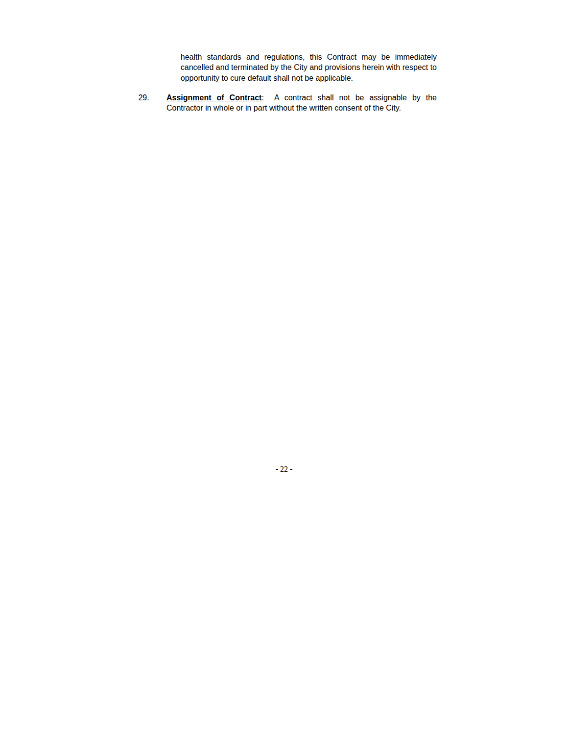health standards and regulations, this Contract may be immediately cancelled and terminated by the City and provisions herein with respect to opportunity to cure default shall not be applicable.
29.
Assignment of Contract: A contract shall not be assignable by the Contractor in whole or in part without the written consent of the City.
- 22 -